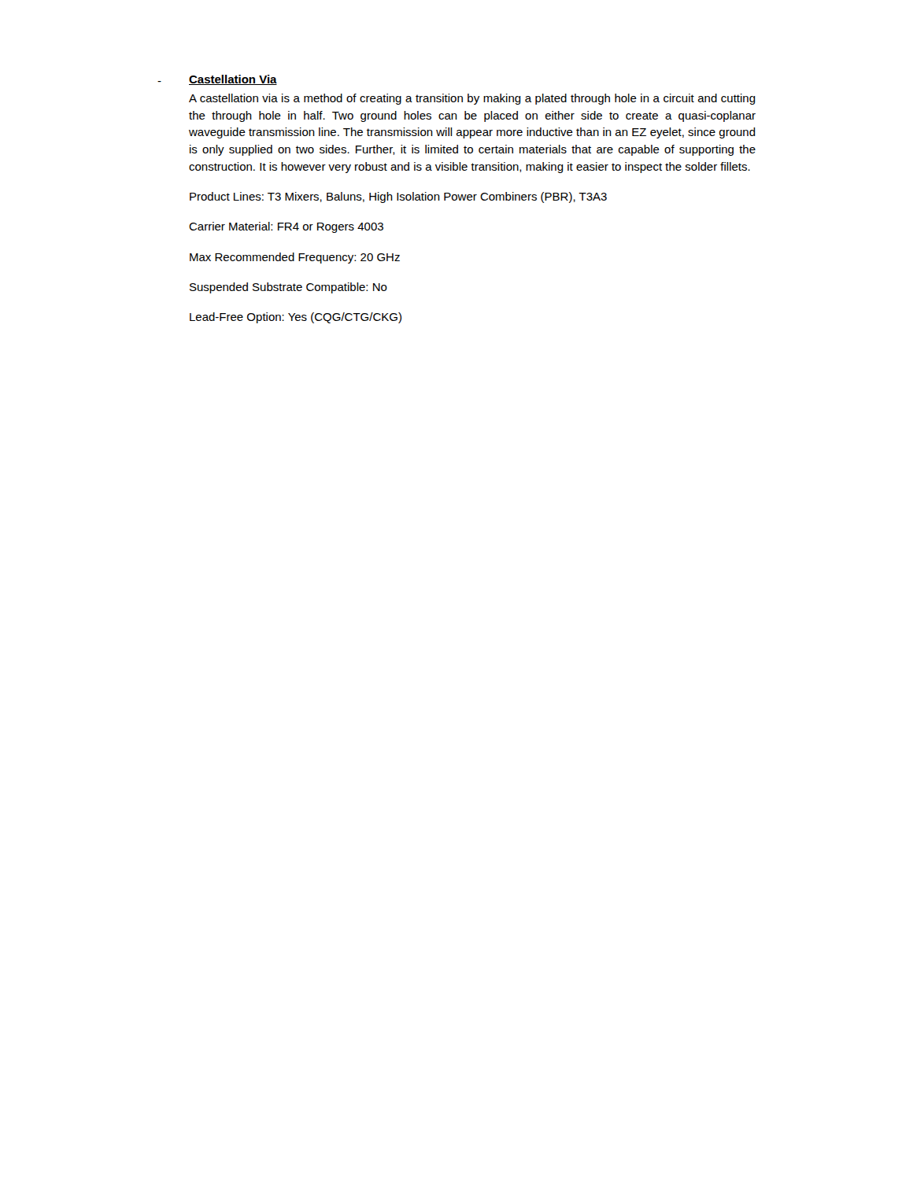-
Castellation Via
A castellation via is a method of creating a transition by making a plated through hole in a circuit and cutting the through hole in half. Two ground holes can be placed on either side to create a quasi-coplanar waveguide transmission line. The transmission will appear more inductive than in an EZ eyelet, since ground is only supplied on two sides. Further, it is limited to certain materials that are capable of supporting the construction. It is however very robust and is a visible transition, making it easier to inspect the solder fillets.
Product Lines: T3 Mixers, Baluns, High Isolation Power Combiners (PBR), T3A3
Carrier Material: FR4 or Rogers 4003
Max Recommended Frequency: 20 GHz
Suspended Substrate Compatible: No
Lead-Free Option: Yes (CQG/CTG/CKG)